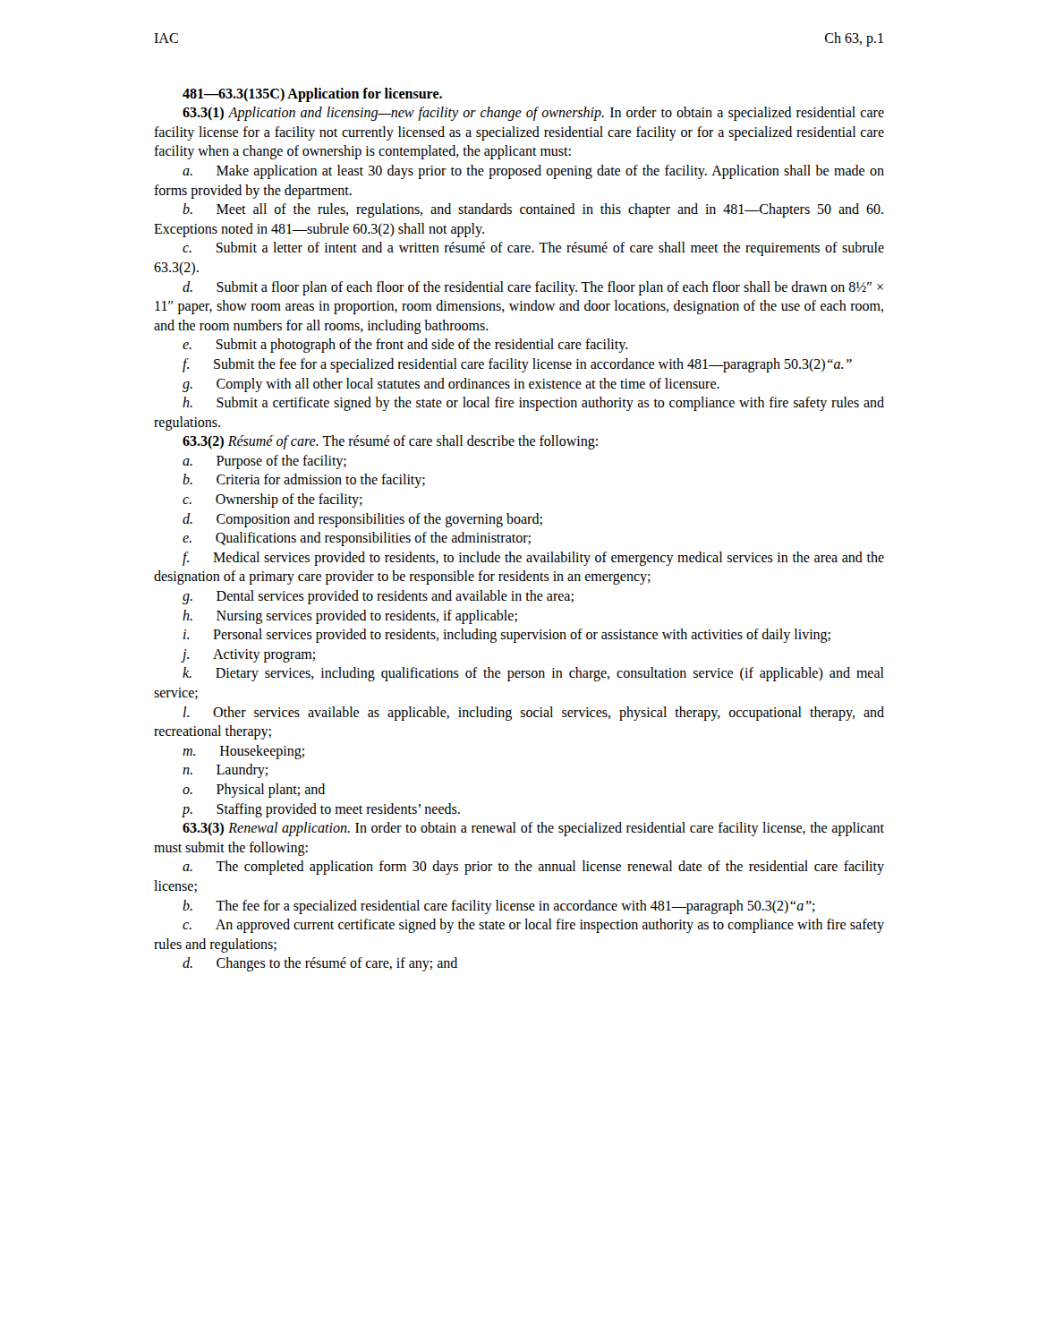IAC Ch 63, p.1
481—63.3(135C) Application for licensure.
63.3(1) Application and licensing—new facility or change of ownership. In order to obtain a specialized residential care facility license for a facility not currently licensed as a specialized residential care facility or for a specialized residential care facility when a change of ownership is contemplated, the applicant must:
a. Make application at least 30 days prior to the proposed opening date of the facility. Application shall be made on forms provided by the department.
b. Meet all of the rules, regulations, and standards contained in this chapter and in 481—Chapters 50 and 60. Exceptions noted in 481—subrule 60.3(2) shall not apply.
c. Submit a letter of intent and a written résumé of care. The résumé of care shall meet the requirements of subrule 63.3(2).
d. Submit a floor plan of each floor of the residential care facility. The floor plan of each floor shall be drawn on 8½″ × 11″ paper, show room areas in proportion, room dimensions, window and door locations, designation of the use of each room, and the room numbers for all rooms, including bathrooms.
e. Submit a photograph of the front and side of the residential care facility.
f. Submit the fee for a specialized residential care facility license in accordance with 481—paragraph 50.3(2)“a.”
g. Comply with all other local statutes and ordinances in existence at the time of licensure.
h. Submit a certificate signed by the state or local fire inspection authority as to compliance with fire safety rules and regulations.
63.3(2) Résumé of care. The résumé of care shall describe the following:
a. Purpose of the facility;
b. Criteria for admission to the facility;
c. Ownership of the facility;
d. Composition and responsibilities of the governing board;
e. Qualifications and responsibilities of the administrator;
f. Medical services provided to residents, to include the availability of emergency medical services in the area and the designation of a primary care provider to be responsible for residents in an emergency;
g. Dental services provided to residents and available in the area;
h. Nursing services provided to residents, if applicable;
i. Personal services provided to residents, including supervision of or assistance with activities of daily living;
j. Activity program;
k. Dietary services, including qualifications of the person in charge, consultation service (if applicable) and meal service;
l. Other services available as applicable, including social services, physical therapy, occupational therapy, and recreational therapy;
m. Housekeeping;
n. Laundry;
o. Physical plant; and
p. Staffing provided to meet residents’ needs.
63.3(3) Renewal application. In order to obtain a renewal of the specialized residential care facility license, the applicant must submit the following:
a. The completed application form 30 days prior to the annual license renewal date of the residential care facility license;
b. The fee for a specialized residential care facility license in accordance with 481—paragraph 50.3(2)“a”;
c. An approved current certificate signed by the state or local fire inspection authority as to compliance with fire safety rules and regulations;
d. Changes to the résumé of care, if any; and